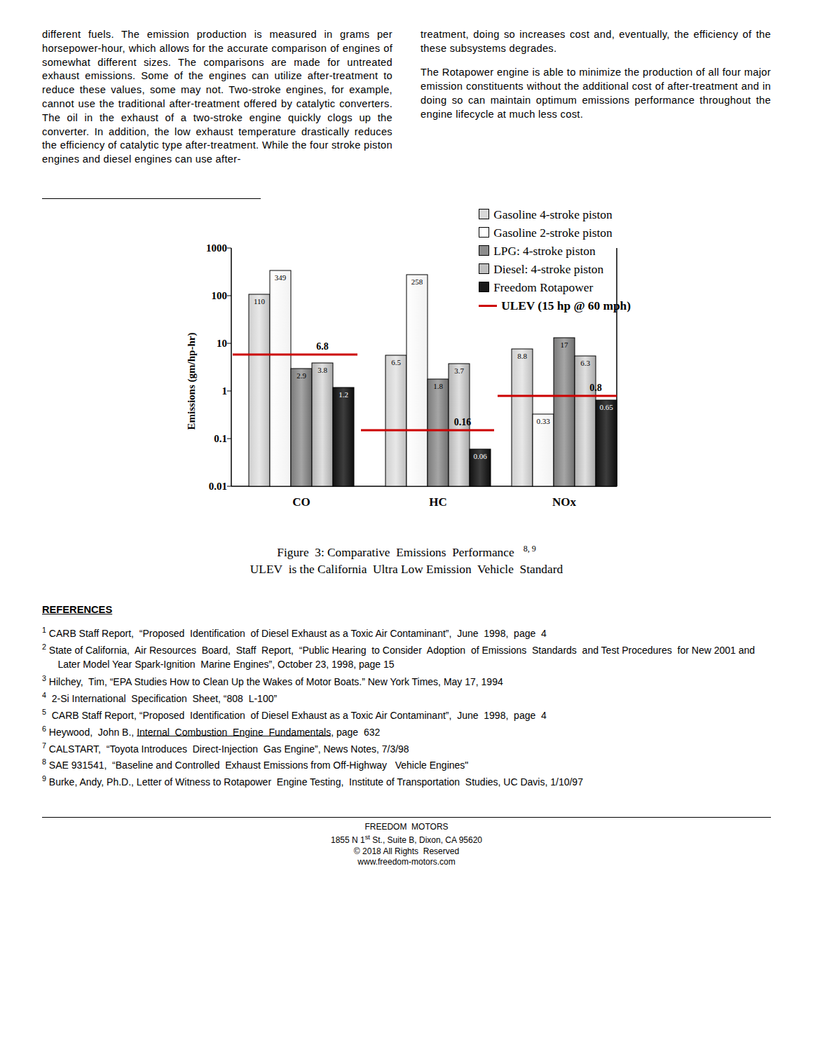different fuels. The emission production is measured in grams per horsepower-hour, which allows for the accurate comparison of engines of somewhat different sizes. The comparisons are made for untreated exhaust emissions. Some of the engines can utilize after-treatment to reduce these values, some may not. Two-stroke engines, for example, cannot use the traditional after-treatment offered by catalytic converters. The oil in the exhaust of a two-stroke engine quickly clogs up the converter. In addition, the low exhaust temperature drastically reduces the efficiency of catalytic type after-treatment. While the four stroke piston engines and diesel engines can use after-
treatment, doing so increases cost and, eventually, the efficiency of the these subsystems degrades.
The Rotapower engine is able to minimize the production of all four major emission constituents without the additional cost of after-treatment and in doing so can maintain optimum emissions performance throughout the engine lifecycle at much less cost.
Gasoline 4-stroke piston
Gasoline 2-stroke piston
LPG: 4-stroke piston
Diesel: 4-stroke piston
Freedom Rotapower
ULEV (15 hp @ 60 mph)
Emissions (gm/hp-hr) 1000 100 10 1 0.1 0.01 110 349 2.9 3.8 1.2 6.8 6.5 258 1.8 3.7 0.06 0.16 8.8 0.33 17 6.3 0.65 0.8 CO HC NOx
Figure 3: Comparative Emissions Performance 8, 9
ULEV is the California Ultra Low Emission Vehicle Standard
REFERENCES
1 CARB Staff Report, “Proposed Identification of Diesel Exhaust as a Toxic Air Contaminant”, June 1998, page 4
2 State of California, Air Resources Board, Staff Report, “Public Hearing to Consider Adoption of Emissions Standards and Test Procedures for New 2001 and Later Model Year Spark-Ignition Marine Engines”, October 23, 1998, page 15
3 Hilchey, Tim, “EPA Studies How to Clean Up the Wakes of Motor Boats.” New York Times, May 17, 1994
4 2-Si International Specification Sheet, “808 L-100”
5 CARB Staff Report, “Proposed Identification of Diesel Exhaust as a Toxic Air Contaminant”, June 1998, page 4
6 Heywood, John B., Internal Combustion Engine Fundamentals, page 632
7 CALSTART, “Toyota Introduces Direct-Injection Gas Engine”, News Notes, 7/3/98
8 SAE 931541, “Baseline and Controlled Exhaust Emissions from Off-Highway Vehicle Engines"
9 Burke, Andy, Ph.D., Letter of Witness to Rotapower Engine Testing, Institute of Transportation Studies, UC Davis, 1/10/97
FREEDOM MOTORS
1855 N 1st St., Suite B, Dixon, CA 95620
© 2018 All Rights Reserved
www.freedom-motors.com